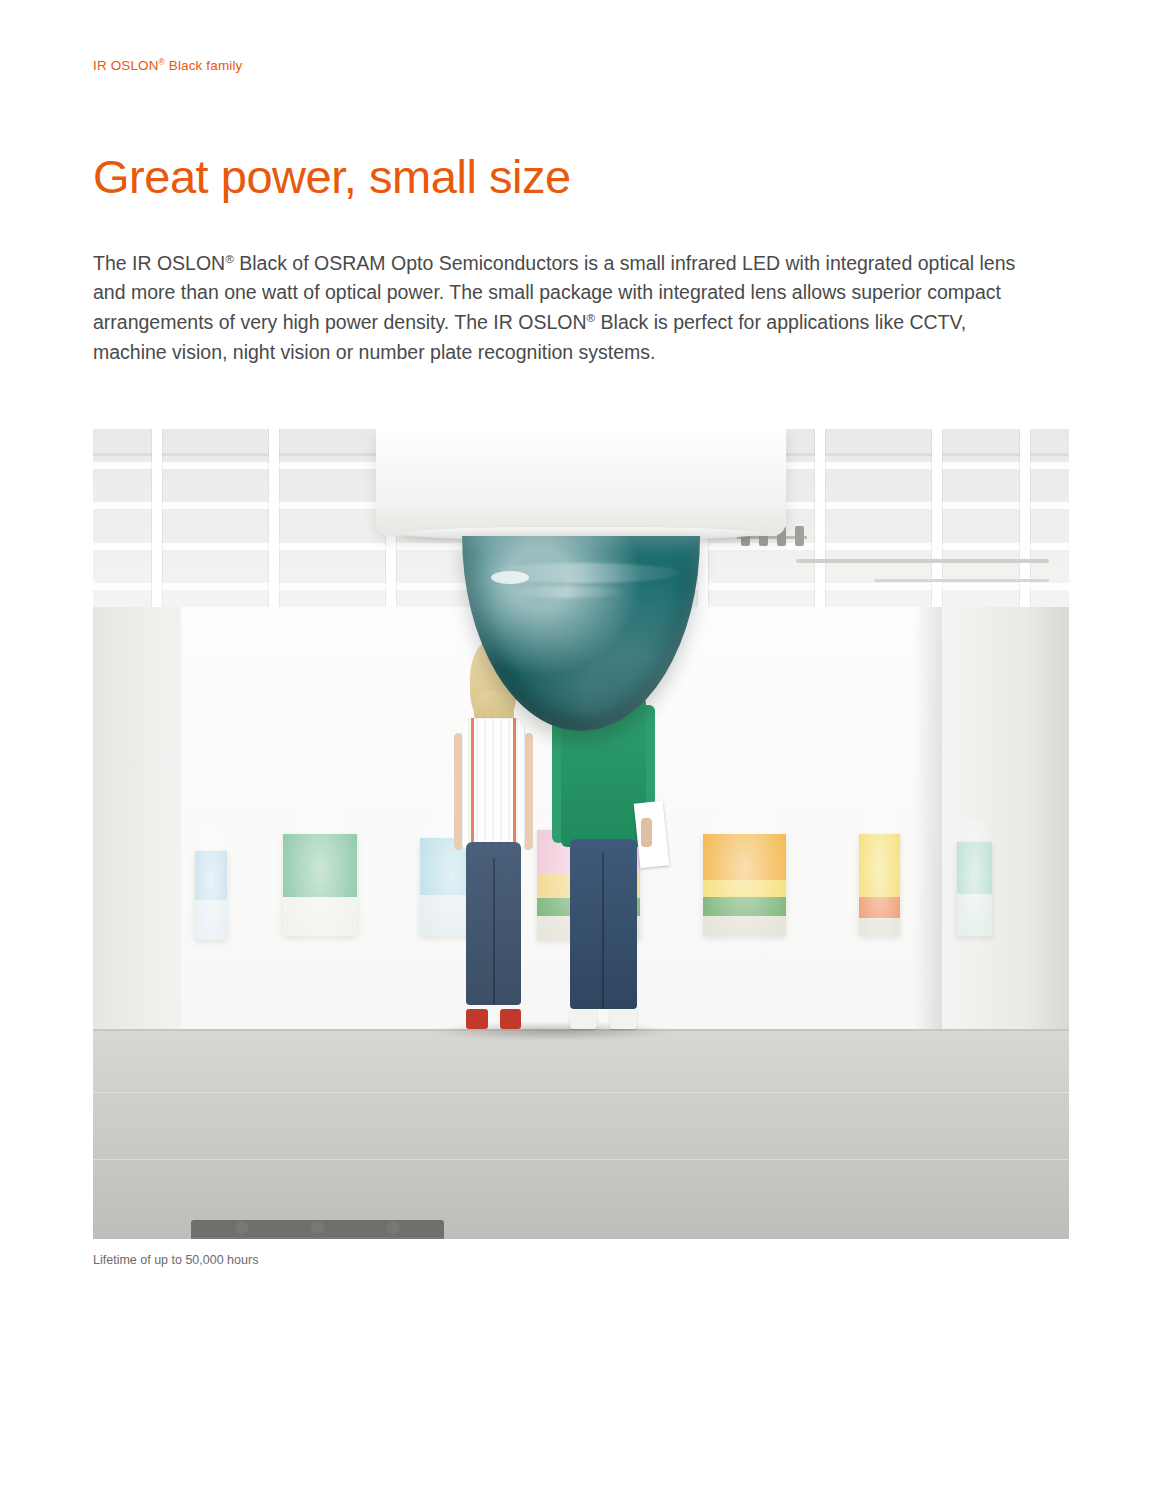IR OSLON® Black family
Great power, small size
The IR OSLON® Black of OSRAM Opto Semiconductors is a small infrared LED with integrated optical lens and more than one watt of optical power. The small package with integrated lens allows superior compact arrangements of very high power density. The IR OSLON® Black is perfect for applications like CCTV, machine vision, night vision or number plate recognition systems.
Lifetime of up to 50,000 hours